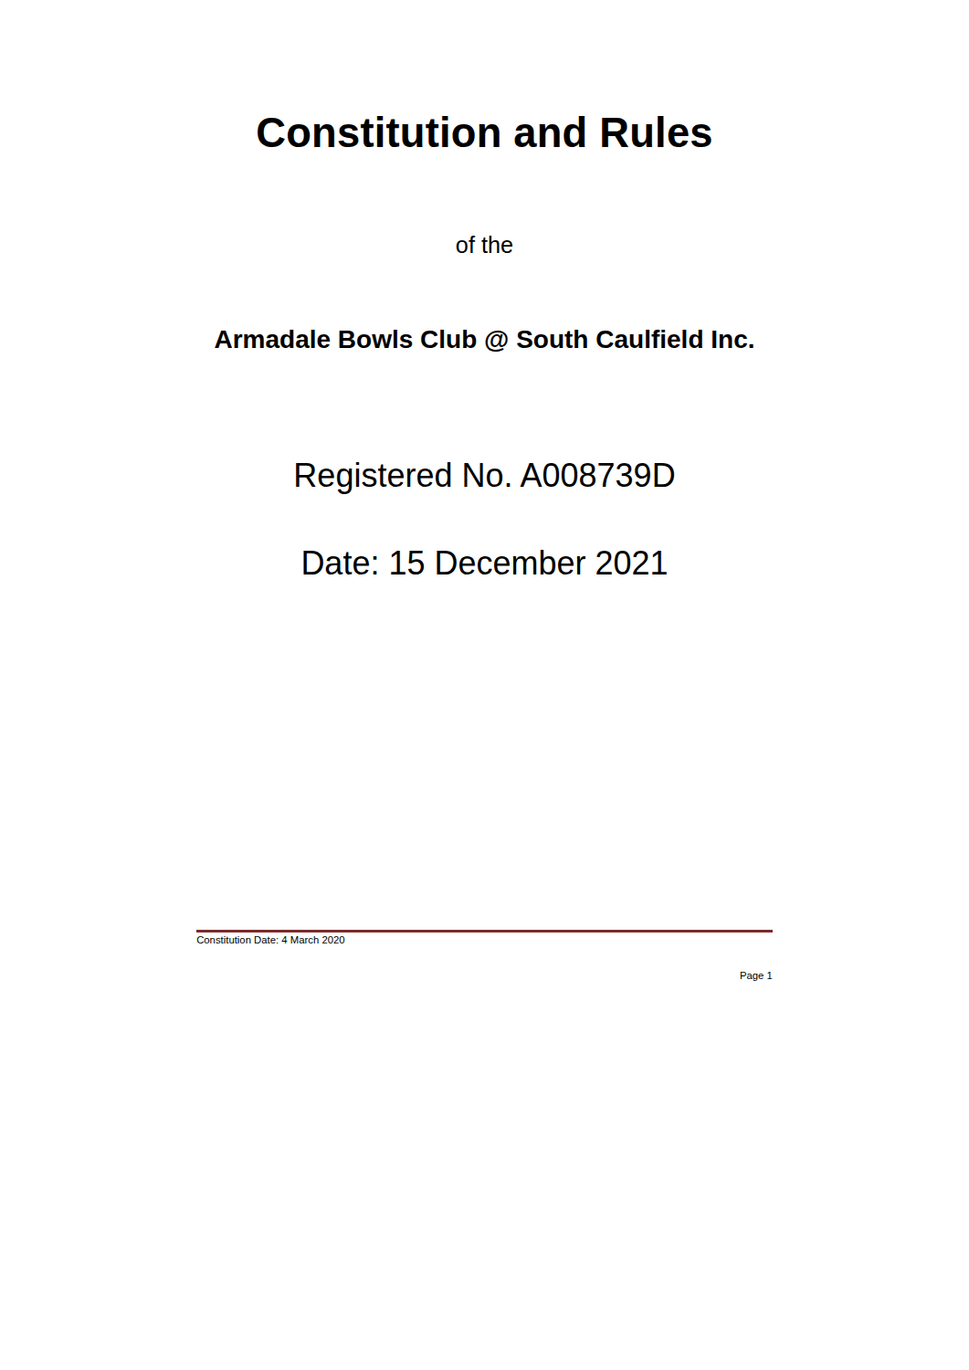Constitution and Rules
of the
Armadale Bowls Club @ South Caulfield Inc.
Registered No. A008739D
Date: 15 December 2021
Constitution Date: 4 March 2020
Page 1